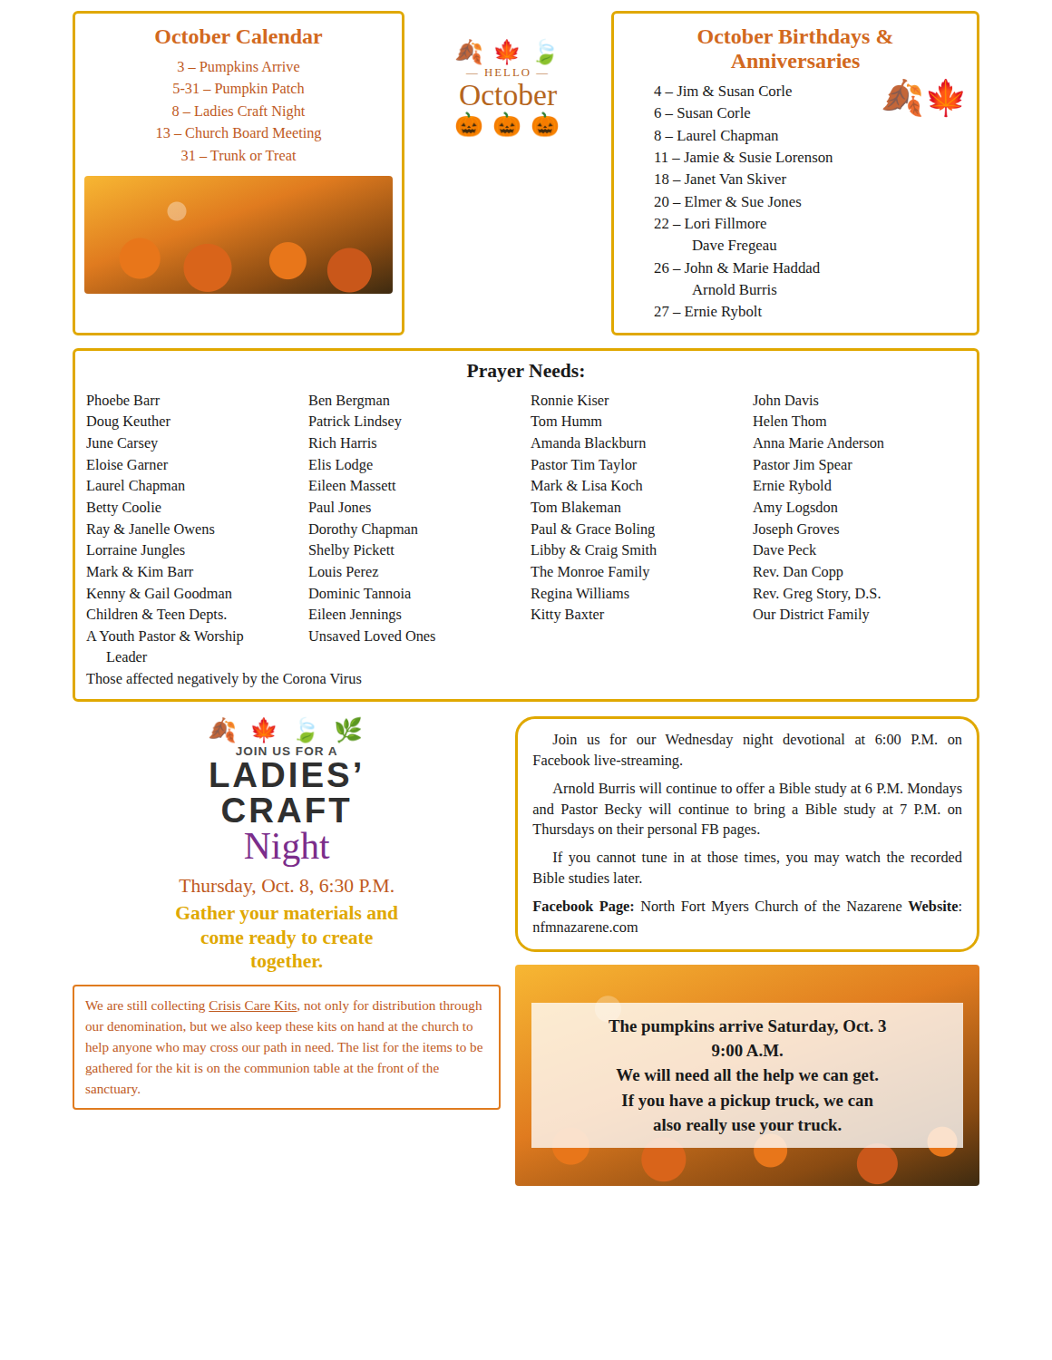October Calendar
3 – Pumpkins Arrive
5-31 – Pumpkin Patch
8 – Ladies Craft Night
13 – Church Board Meeting
31 – Trunk or Treat
🍂 🍁 🍃
— Hello —
October
🎃 🎃 🎃
October Birthdays &
Anniversaries
🍂🍁
4 – Jim & Susan Corle
6 – Susan Corle
8 – Laurel Chapman
11 – Jamie & Susie Lorenson
18 – Janet Van Skiver
20 – Elmer & Sue Jones
22 – Lori Fillmore
Dave Fregeau
26 – John & Marie Haddad
Arnold Burris
27 – Ernie Rybolt
Prayer Needs:
Phoebe Barr
Doug Keuther
June Carsey
Eloise Garner
Laurel Chapman
Betty Coolie
Ray & Janelle Owens
Lorraine Jungles
Mark & Kim Barr
Kenny & Gail Goodman
Children & Teen Depts.
A Youth Pastor & Worship
Leader
Ben Bergman
Patrick Lindsey
Rich Harris
Elis Lodge
Eileen Massett
Paul Jones
Dorothy Chapman
Shelby Pickett
Louis Perez
Dominic Tannoia
Eileen Jennings
Unsaved Loved Ones
Ronnie Kiser
Tom Humm
Amanda Blackburn
Pastor Tim Taylor
Mark & Lisa Koch
Tom Blakeman
Paul & Grace Boling
Libby & Craig Smith
The Monroe Family
Regina Williams
Kitty Baxter
John Davis
Helen Thom
Anna Marie Anderson
Pastor Jim Spear
Ernie Rybold
Amy Logsdon
Joseph Groves
Dave Peck
Rev. Dan Copp
Rev. Greg Story, D.S.
Our District Family
Those affected negatively by the Corona Virus
🍂 🍁 🍃 🌿
JOIN US FOR A
LADIES’
CRAFT
Night
Thursday, Oct. 8, 6:30 P.M.
Gather your materials and
come ready to create
together.
We are still collecting Crisis Care Kits, not only for distribution through our denomination, but we also keep these kits on hand at the church to help anyone who may cross our path in need. The list for the items to be gathered for the kit is on the communion table at the front of the sanctuary.
Join us for our Wednesday night devotional at 6:00 P.M. on Facebook live-streaming.
Arnold Burris will continue to offer a Bible study at 6 P.M. Mondays and Pastor Becky will continue to bring a Bible study at 7 P.M. on Thursdays on their personal FB pages.
If you cannot tune in at those times, you may watch the recorded Bible studies later.
Facebook Page: North Fort Myers Church of the Nazarene Website: nfmnazarene.com
The pumpkins arrive Saturday, Oct. 3
9:00 A.M.
We will need all the help we can get.
If you have a pickup truck, we can
also really use your truck.